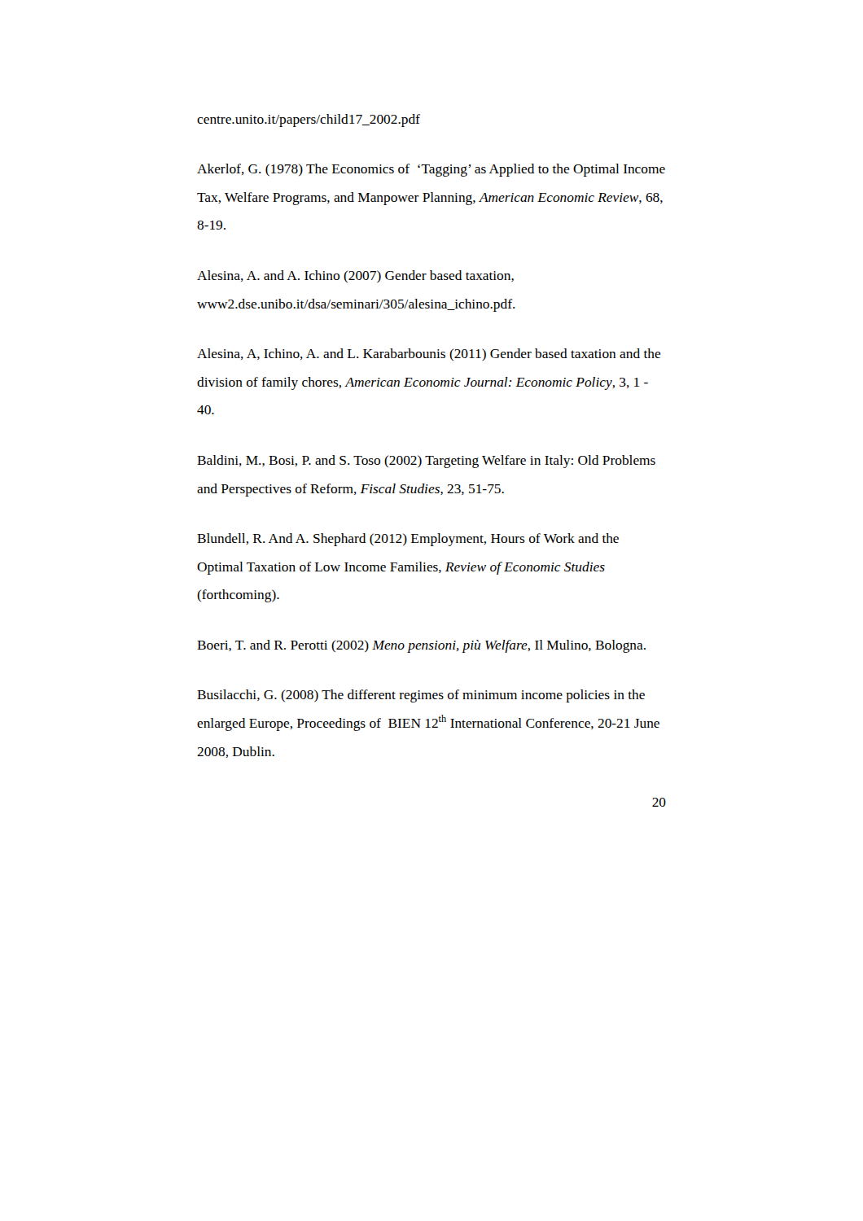centre.unito.it/papers/child17_2002.pdf
Akerlof, G. (1978) The Economics of ‘Tagging’ as Applied to the Optimal Income Tax, Welfare Programs, and Manpower Planning, American Economic Review, 68, 8-19.
Alesina, A. and A. Ichino (2007) Gender based taxation,
www2.dse.unibo.it/dsa/seminari/305/alesina_ichino.pdf.
Alesina, A, Ichino, A. and L. Karabarbounis (2011) Gender based taxation and the division of family chores, American Economic Journal: Economic Policy, 3, 1 - 40.
Baldini, M., Bosi, P. and S. Toso (2002) Targeting Welfare in Italy: Old Problems and Perspectives of Reform, Fiscal Studies, 23, 51-75.
Blundell, R. And A. Shephard (2012) Employment, Hours of Work and the Optimal Taxation of Low Income Families, Review of Economic Studies (forthcoming).
Boeri, T. and R. Perotti (2002) Meno pensioni, più Welfare, Il Mulino, Bologna.
Busilacchi, G. (2008) The different regimes of minimum income policies in the enlarged Europe, Proceedings of BIEN 12th International Conference, 20-21 June 2008, Dublin.
20